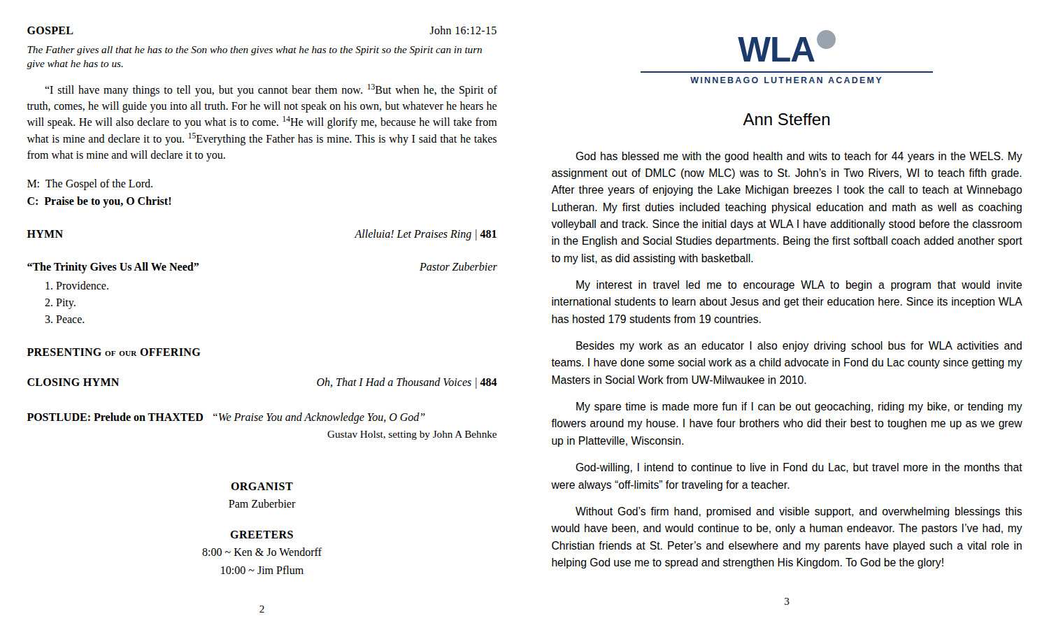GOSPEL John 16:12-15
The Father gives all that he has to the Son who then gives what he has to the Spirit so the Spirit can in turn give what he has to us.
“I still have many things to tell you, but you cannot bear them now. 13But when he, the Spirit of truth, comes, he will guide you into all truth. For he will not speak on his own, but whatever he hears he will speak. He will also declare to you what is to come. 14He will glorify me, because he will take from what is mine and declare it to you. 15Everything the Father has is mine. This is why I said that he takes from what is mine and will declare it to you.
M: The Gospel of the Lord.
C: Praise be to you, O Christ!
HYMN Alleluia! Let Praises Ring | 481
“The Trinity Gives Us All We Need” Pastor Zuberbier
Providence.
Pity.
Peace.
PRESENTING of our OFFERING
CLOSING HYMN Oh, That I Had a Thousand Voices | 484
POSTLUDE: Prelude on THAXTED “We Praise You and Acknowledge You, O God” Gustav Holst, setting by John A Behnke
ORGANIST
Pam Zuberbier
GREETERS
8:00 ~ Ken & Jo Wendorff
10:00 ~ Jim Pflum
2
WLA
WINNEBAGO LUTHERAN ACADEMY
Ann Steffen
God has blessed me with the good health and wits to teach for 44 years in the WELS. My assignment out of DMLC (now MLC) was to St. John’s in Two Rivers, WI to teach fifth grade. After three years of enjoying the Lake Michigan breezes I took the call to teach at Winnebago Lutheran. My first duties included teaching physical education and math as well as coaching volleyball and track. Since the initial days at WLA I have additionally stood before the classroom in the English and Social Studies departments. Being the first softball coach added another sport to my list, as did assisting with basketball.
My interest in travel led me to encourage WLA to begin a program that would invite international students to learn about Jesus and get their education here. Since its inception WLA has hosted 179 students from 19 countries.
Besides my work as an educator I also enjoy driving school bus for WLA activities and teams. I have done some social work as a child advocate in Fond du Lac county since getting my Masters in Social Work from UW-Milwaukee in 2010.
My spare time is made more fun if I can be out geocaching, riding my bike, or tending my flowers around my house. I have four brothers who did their best to toughen me up as we grew up in Platteville, Wisconsin.
God-willing, I intend to continue to live in Fond du Lac, but travel more in the months that were always “off-limits” for traveling for a teacher.
Without God’s firm hand, promised and visible support, and overwhelming blessings this would have been, and would continue to be, only a human endeavor. The pastors I’ve had, my Christian friends at St. Peter’s and elsewhere and my parents have played such a vital role in helping God use me to spread and strengthen His Kingdom. To God be the glory!
3